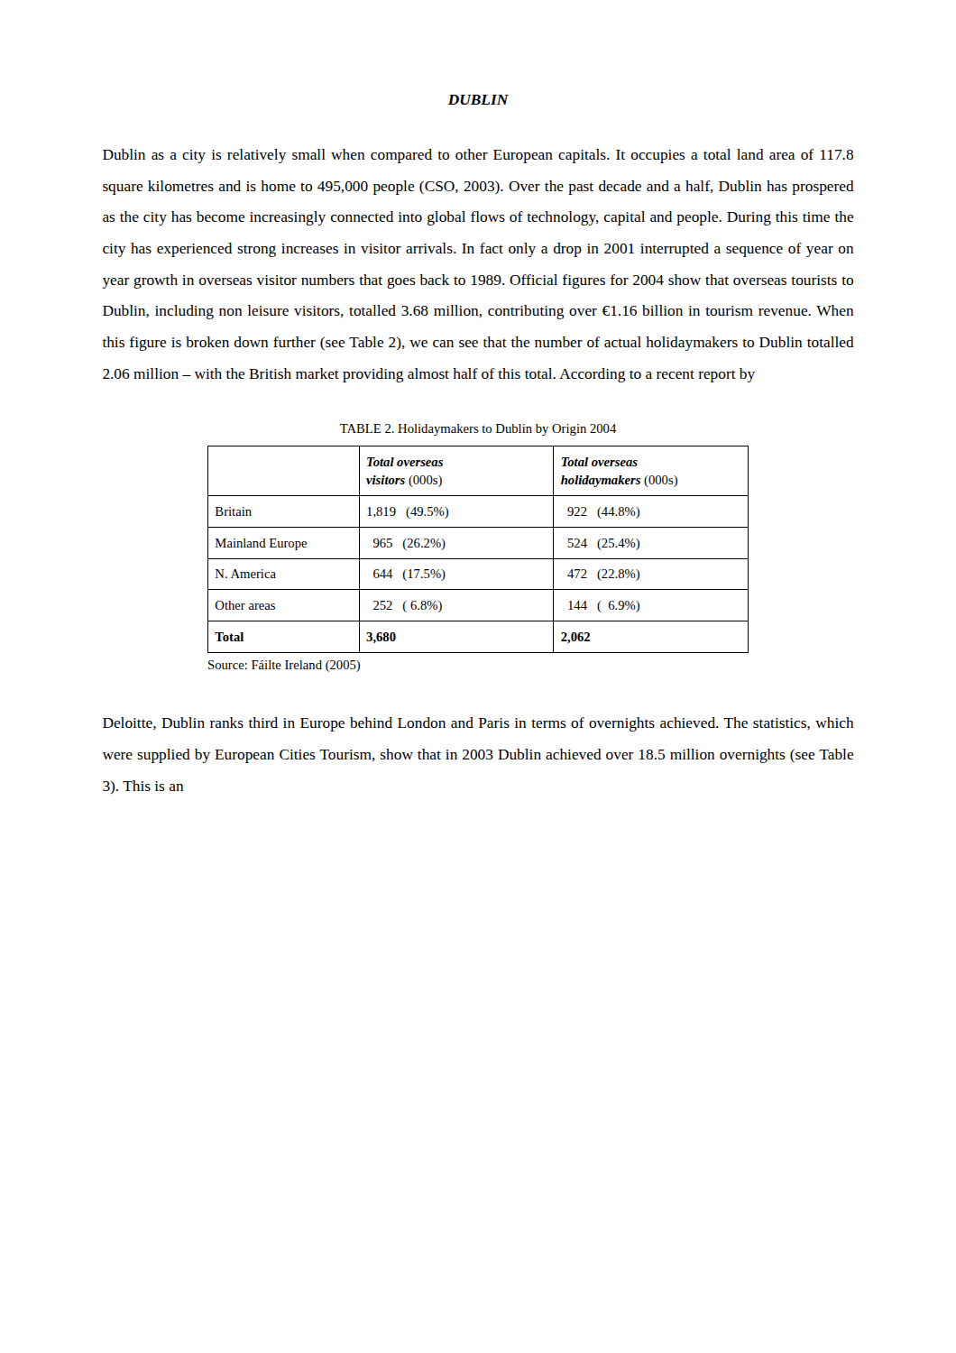DUBLIN
Dublin as a city is relatively small when compared to other European capitals. It occupies a total land area of 117.8 square kilometres and is home to 495,000 people (CSO, 2003). Over the past decade and a half, Dublin has prospered as the city has become increasingly connected into global flows of technology, capital and people. During this time the city has experienced strong increases in visitor arrivals. In fact only a drop in 2001 interrupted a sequence of year on year growth in overseas visitor numbers that goes back to 1989. Official figures for 2004 show that overseas tourists to Dublin, including non leisure visitors, totalled 3.68 million, contributing over €1.16 billion in tourism revenue. When this figure is broken down further (see Table 2), we can see that the number of actual holidaymakers to Dublin totalled 2.06 million – with the British market providing almost half of this total. According to a recent report by
TABLE 2. Holidaymakers to Dublin by Origin 2004
| | Total overseas visitors (000s) | Total overseas holidaymakers (000s) |
| Britain | 1,819 (49.5%) | 922 (44.8%) |
| Mainland Europe | 965 (26.2%) | 524 (25.4%) |
| N. America | 644 (17.5%) | 472 (22.8%) |
| Other areas | 252 ( 6.8%) | 144 ( 6.9%) |
| Total | 3,680 | 2,062 |
Source: Fáilte Ireland (2005)
Deloitte, Dublin ranks third in Europe behind London and Paris in terms of overnights achieved. The statistics, which were supplied by European Cities Tourism, show that in 2003 Dublin achieved over 18.5 million overnights (see Table 3). This is an